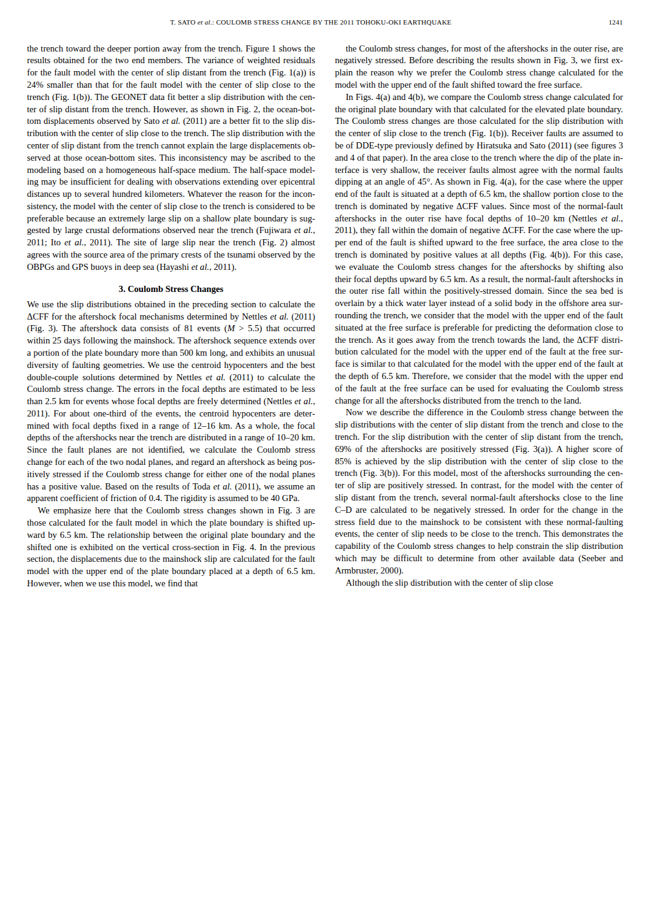T. SATO et al.: COULOMB STRESS CHANGE BY THE 2011 TOHOKU-OKI EARTHQUAKE
1241
the trench toward the deeper portion away from the trench. Figure 1 shows the results obtained for the two end members. The variance of weighted residuals for the fault model with the center of slip distant from the trench (Fig. 1(a)) is 24% smaller than that for the fault model with the center of slip close to the trench (Fig. 1(b)). The GEONET data fit better a slip distribution with the center of slip distant from the trench. However, as shown in Fig. 2, the ocean-bottom displacements observed by Sato et al. (2011) are a better fit to the slip distribution with the center of slip close to the trench. The slip distribution with the center of slip distant from the trench cannot explain the large displacements observed at those ocean-bottom sites. This inconsistency may be ascribed to the modeling based on a homogeneous half-space medium. The half-space modeling may be insufficient for dealing with observations extending over epicentral distances up to several hundred kilometers. Whatever the reason for the inconsistency, the model with the center of slip close to the trench is considered to be preferable because an extremely large slip on a shallow plate boundary is suggested by large crustal deformations observed near the trench (Fujiwara et al., 2011; Ito et al., 2011). The site of large slip near the trench (Fig. 2) almost agrees with the source area of the primary crests of the tsunami observed by the OBPGs and GPS buoys in deep sea (Hayashi et al., 2011).
3. Coulomb Stress Changes
We use the slip distributions obtained in the preceding section to calculate the ΔCFF for the aftershock focal mechanisms determined by Nettles et al. (2011) (Fig. 3). The aftershock data consists of 81 events (M > 5.5) that occurred within 25 days following the mainshock. The aftershock sequence extends over a portion of the plate boundary more than 500 km long, and exhibits an unusual diversity of faulting geometries. We use the centroid hypocenters and the best double-couple solutions determined by Nettles et al. (2011) to calculate the Coulomb stress change. The errors in the focal depths are estimated to be less than 2.5 km for events whose focal depths are freely determined (Nettles et al., 2011). For about one-third of the events, the centroid hypocenters are determined with focal depths fixed in a range of 12–16 km. As a whole, the focal depths of the aftershocks near the trench are distributed in a range of 10–20 km. Since the fault planes are not identified, we calculate the Coulomb stress change for each of the two nodal planes, and regard an aftershock as being positively stressed if the Coulomb stress change for either one of the nodal planes has a positive value. Based on the results of Toda et al. (2011), we assume an apparent coefficient of friction of 0.4. The rigidity is assumed to be 40 GPa.
We emphasize here that the Coulomb stress changes shown in Fig. 3 are those calculated for the fault model in which the plate boundary is shifted upward by 6.5 km. The relationship between the original plate boundary and the shifted one is exhibited on the vertical cross-section in Fig. 4. In the previous section, the displacements due to the mainshock slip are calculated for the fault model with the upper end of the plate boundary placed at a depth of 6.5 km. However, when we use this model, we find that
the Coulomb stress changes, for most of the aftershocks in the outer rise, are negatively stressed. Before describing the results shown in Fig. 3, we first explain the reason why we prefer the Coulomb stress change calculated for the model with the upper end of the fault shifted toward the free surface.
In Figs. 4(a) and 4(b), we compare the Coulomb stress change calculated for the original plate boundary with that calculated for the elevated plate boundary. The Coulomb stress changes are those calculated for the slip distribution with the center of slip close to the trench (Fig. 1(b)). Receiver faults are assumed to be of DDE-type previously defined by Hiratsuka and Sato (2011) (see figures 3 and 4 of that paper). In the area close to the trench where the dip of the plate interface is very shallow, the receiver faults almost agree with the normal faults dipping at an angle of 45°. As shown in Fig. 4(a), for the case where the upper end of the fault is situated at a depth of 6.5 km, the shallow portion close to the trench is dominated by negative ΔCFF values. Since most of the normal-fault aftershocks in the outer rise have focal depths of 10–20 km (Nettles et al., 2011), they fall within the domain of negative ΔCFF. For the case where the upper end of the fault is shifted upward to the free surface, the area close to the trench is dominated by positive values at all depths (Fig. 4(b)). For this case, we evaluate the Coulomb stress changes for the aftershocks by shifting also their focal depths upward by 6.5 km. As a result, the normal-fault aftershocks in the outer rise fall within the positively-stressed domain. Since the sea bed is overlain by a thick water layer instead of a solid body in the offshore area surrounding the trench, we consider that the model with the upper end of the fault situated at the free surface is preferable for predicting the deformation close to the trench. As it goes away from the trench towards the land, the ΔCFF distribution calculated for the model with the upper end of the fault at the free surface is similar to that calculated for the model with the upper end of the fault at the depth of 6.5 km. Therefore, we consider that the model with the upper end of the fault at the free surface can be used for evaluating the Coulomb stress change for all the aftershocks distributed from the trench to the land.
Now we describe the difference in the Coulomb stress change between the slip distributions with the center of slip distant from the trench and close to the trench. For the slip distribution with the center of slip distant from the trench, 69% of the aftershocks are positively stressed (Fig. 3(a)). A higher score of 85% is achieved by the slip distribution with the center of slip close to the trench (Fig. 3(b)). For this model, most of the aftershocks surrounding the center of slip are positively stressed. In contrast, for the model with the center of slip distant from the trench, several normal-fault aftershocks close to the line C–D are calculated to be negatively stressed. In order for the change in the stress field due to the mainshock to be consistent with these normal-faulting events, the center of slip needs to be close to the trench. This demonstrates the capability of the Coulomb stress changes to help constrain the slip distribution which may be difficult to determine from other available data (Seeber and Armbruster, 2000).
Although the slip distribution with the center of slip close